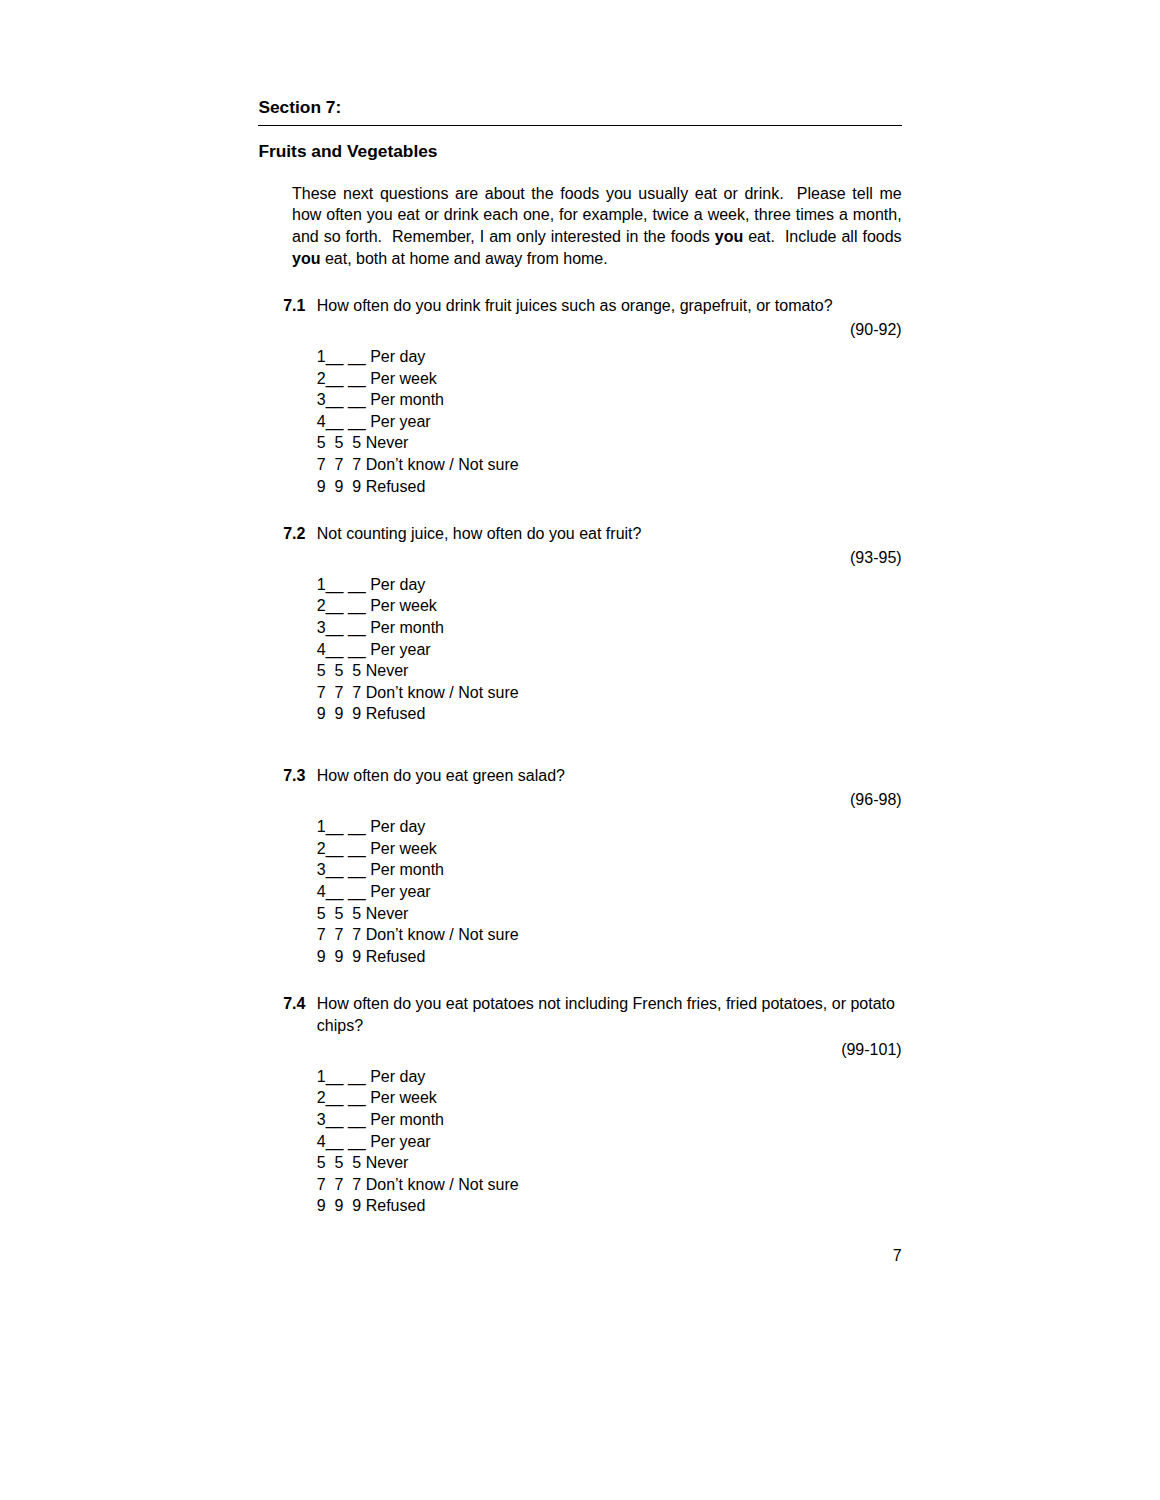Section 7:
Fruits and Vegetables
These next questions are about the foods you usually eat or drink. Please tell me how often you eat or drink each one, for example, twice a week, three times a month, and so forth. Remember, I am only interested in the foods you eat. Include all foods you eat, both at home and away from home.
7.1
How often do you drink fruit juices such as orange, grapefruit, or tomato?
(90-92)
1__ __ Per day
2__ __ Per week
3__ __ Per month
4__ __ Per year
5 5 5 Never
7 7 7 Don’t know / Not sure
9 9 9 Refused
7.2
Not counting juice, how often do you eat fruit?
(93-95)
1__ __ Per day
2__ __ Per week
3__ __ Per month
4__ __ Per year
5 5 5 Never
7 7 7 Don’t know / Not sure
9 9 9 Refused
7.3
How often do you eat green salad?
(96-98)
1__ __ Per day
2__ __ Per week
3__ __ Per month
4__ __ Per year
5 5 5 Never
7 7 7 Don’t know / Not sure
9 9 9 Refused
7.4
How often do you eat potatoes not including French fries, fried potatoes, or potato chips?
(99-101)
1__ __ Per day
2__ __ Per week
3__ __ Per month
4__ __ Per year
5 5 5 Never
7 7 7 Don’t know / Not sure
9 9 9 Refused
7